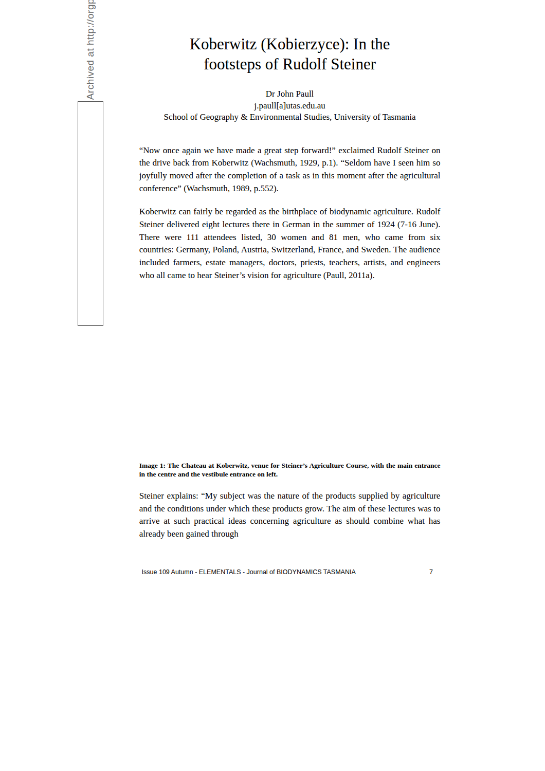Archived at http://orgprints.org/22491
Koberwitz (Kobierzyce): In the
footsteps of Rudolf Steiner
Dr John Paull
j.paull[a]utas.edu.au
School of Geography & Environmental Studies, University of Tasmania
“Now once again we have made a great step forward!” exclaimed Rudolf Steiner on the drive back from Koberwitz (Wachsmuth, 1929, p.1). “Seldom have I seen him so joyfully moved after the completion of a task as in this moment after the agricultural conference” (Wachsmuth, 1989, p.552).
Koberwitz can fairly be regarded as the birthplace of biodynamic agriculture. Rudolf Steiner delivered eight lectures there in German in the summer of 1924 (7-16 June). There were 111 attendees listed, 30 women and 81 men, who came from six countries: Germany, Poland, Austria, Switzerland, France, and Sweden. The audience included farmers, estate managers, doctors, priests, teachers, artists, and engineers who all came to hear Steiner’s vision for agriculture (Paull, 2011a).
Image 1: The Chateau at Koberwitz, venue for Steiner’s Agriculture Course, with the main entrance in the centre and the vestibule entrance on left.
Steiner explains: “My subject was the nature of the products supplied by agriculture and the conditions under which these products grow. The aim of these lectures was to arrive at such practical ideas concerning agriculture as should combine what has already been gained through
Issue 109 Autumn - ELEMENTALS - Journal of BIODYNAMICS TASMANIA 7